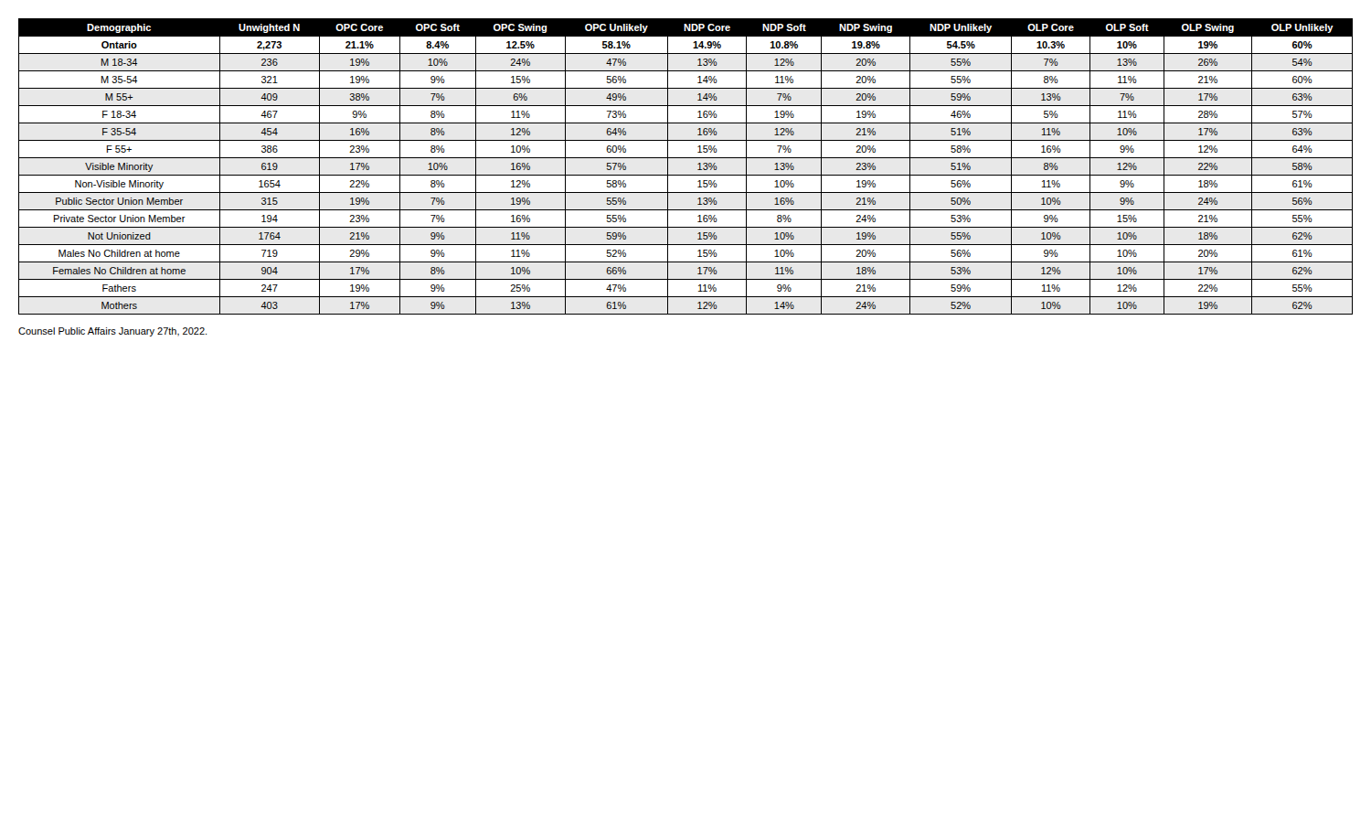| Demographic | Unwighted N | OPC Core | OPC Soft | OPC Swing | OPC Unlikely | NDP Core | NDP Soft | NDP Swing | NDP Unlikely | OLP Core | OLP Soft | OLP Swing | OLP Unlikely |
| --- | --- | --- | --- | --- | --- | --- | --- | --- | --- | --- | --- | --- | --- |
| Ontario | 2,273 | 21.1% | 8.4% | 12.5% | 58.1% | 14.9% | 10.8% | 19.8% | 54.5% | 10.3% | 10% | 19% | 60% |
| M 18-34 | 236 | 19% | 10% | 24% | 47% | 13% | 12% | 20% | 55% | 7% | 13% | 26% | 54% |
| M 35-54 | 321 | 19% | 9% | 15% | 56% | 14% | 11% | 20% | 55% | 8% | 11% | 21% | 60% |
| M 55+ | 409 | 38% | 7% | 6% | 49% | 14% | 7% | 20% | 59% | 13% | 7% | 17% | 63% |
| F 18-34 | 467 | 9% | 8% | 11% | 73% | 16% | 19% | 19% | 46% | 5% | 11% | 28% | 57% |
| F 35-54 | 454 | 16% | 8% | 12% | 64% | 16% | 12% | 21% | 51% | 11% | 10% | 17% | 63% |
| F 55+ | 386 | 23% | 8% | 10% | 60% | 15% | 7% | 20% | 58% | 16% | 9% | 12% | 64% |
| Visible Minority | 619 | 17% | 10% | 16% | 57% | 13% | 13% | 23% | 51% | 8% | 12% | 22% | 58% |
| Non-Visible Minority | 1654 | 22% | 8% | 12% | 58% | 15% | 10% | 19% | 56% | 11% | 9% | 18% | 61% |
| Public Sector Union Member | 315 | 19% | 7% | 19% | 55% | 13% | 16% | 21% | 50% | 10% | 9% | 24% | 56% |
| Private Sector Union Member | 194 | 23% | 7% | 16% | 55% | 16% | 8% | 24% | 53% | 9% | 15% | 21% | 55% |
| Not Unionized | 1764 | 21% | 9% | 11% | 59% | 15% | 10% | 19% | 55% | 10% | 10% | 18% | 62% |
| Males No Children at home | 719 | 29% | 9% | 11% | 52% | 15% | 10% | 20% | 56% | 9% | 10% | 20% | 61% |
| Females No Children at home | 904 | 17% | 8% | 10% | 66% | 17% | 11% | 18% | 53% | 12% | 10% | 17% | 62% |
| Fathers | 247 | 19% | 9% | 25% | 47% | 11% | 9% | 21% | 59% | 11% | 12% | 22% | 55% |
| Mothers | 403 | 17% | 9% | 13% | 61% | 12% | 14% | 24% | 52% | 10% | 10% | 19% | 62% |
Counsel Public Affairs January 27th, 2022.